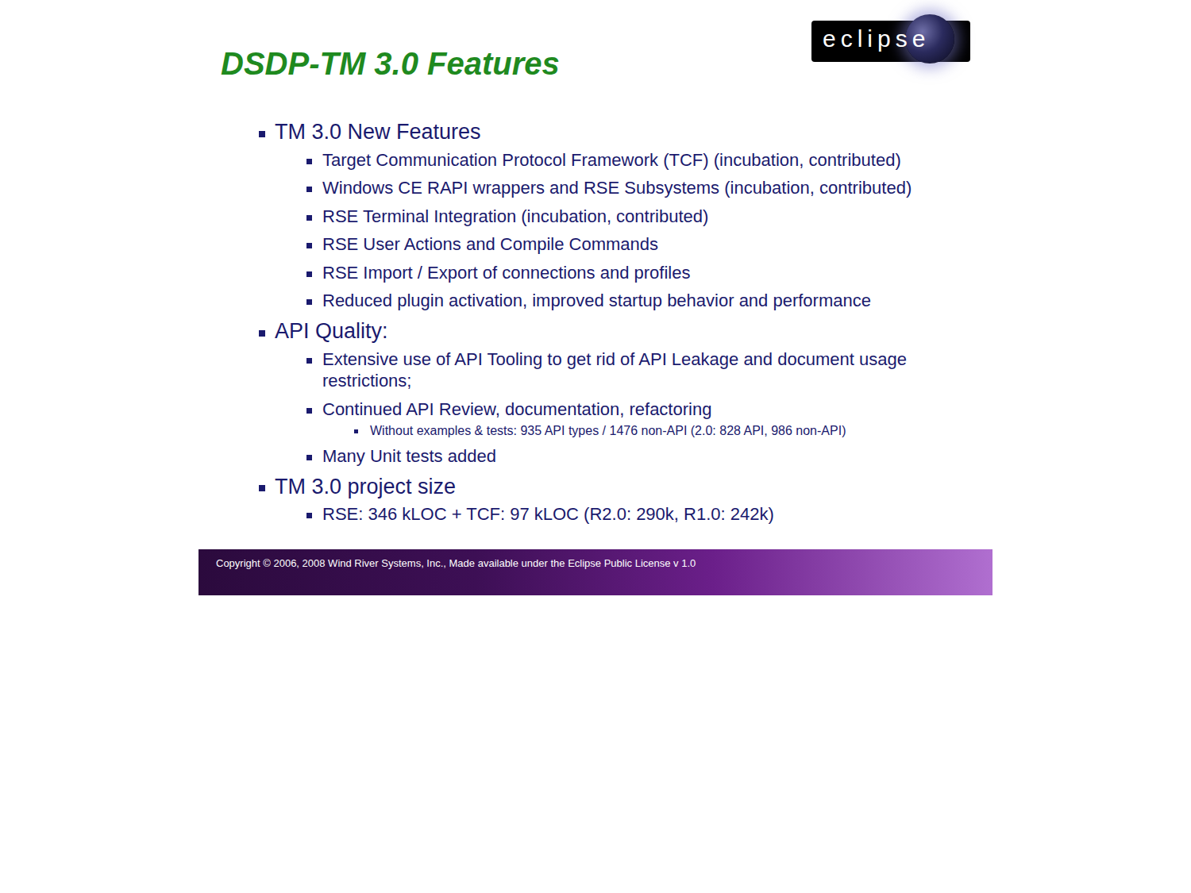eclipse
DSDP-TM 3.0 Features
TM 3.0 New Features
Target Communication Protocol Framework (TCF) (incubation, contributed)
Windows CE RAPI wrappers and RSE Subsystems (incubation, contributed)
RSE Terminal Integration (incubation, contributed)
RSE User Actions and Compile Commands
RSE Import / Export of connections and profiles
Reduced plugin activation, improved startup behavior and performance
API Quality:
Extensive use of API Tooling to get rid of API Leakage and document usage restrictions;
Continued API Review, documentation, refactoring
Without examples & tests: 935 API types / 1476 non-API (2.0: 828 API, 986 non-API)
Many Unit tests added
TM 3.0 project size
RSE: 346 kLOC + TCF: 97 kLOC (R2.0: 290k, R1.0: 242k)
Copyright © 2006, 2008 Wind River Systems, Inc., Made available under the Eclipse Public License v 1.0